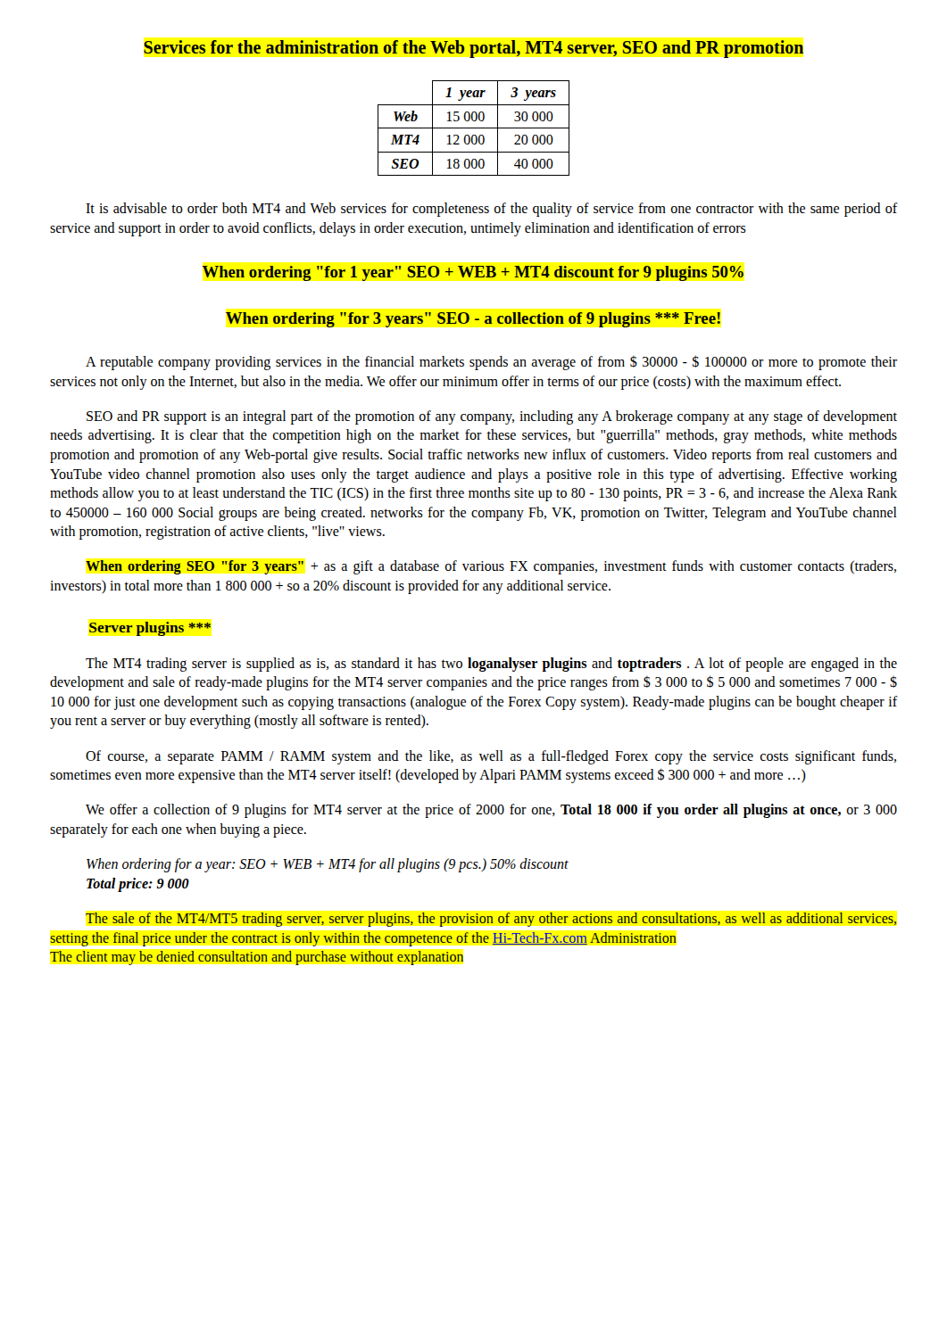Services for the administration of the Web portal, MT4 server, SEO and PR promotion
| | 1 year | 3 years |
| Web | 15 000 | 30 000 |
| MT4 | 12 000 | 20 000 |
| SEO | 18 000 | 40 000 |
It is advisable to order both MT4 and Web services for completeness of the quality of service from one contractor with the same period of service and support in order to avoid conflicts, delays in order execution, untimely elimination and identification of errors
When ordering "for 1 year" SEO + WEB + MT4 discount for 9 plugins 50%
When ordering "for 3 years" SEO - a collection of 9 plugins *** Free!
A reputable company providing services in the financial markets spends an average of from $ 30000 - $ 100000 or more to promote their services not only on the Internet, but also in the media. We offer our minimum offer in terms of our price (costs) with the maximum effect.
SEO and PR support is an integral part of the promotion of any company, including any A brokerage company at any stage of development needs advertising. It is clear that the competition high on the market for these services, but "guerrilla" methods, gray methods, white methods promotion and promotion of any Web-portal give results. Social traffic networks new influx of customers. Video reports from real customers and YouTube video channel promotion also uses only the target audience and plays a positive role in this type of advertising. Effective working methods allow you to at least understand the TIC (ICS) in the first three months site up to 80 - 130 points, PR = 3 - 6, and increase the Alexa Rank to 450000 – 160 000 Social groups are being created. networks for the company Fb, VK, promotion on Twitter, Telegram and YouTube channel with promotion, registration of active clients, "live" views.
When ordering SEO "for 3 years" + as a gift a database of various FX companies, investment funds with customer contacts (traders, investors) in total more than 1 800 000 + so a 20% discount is provided for any additional service.
Server plugins ***
The MT4 trading server is supplied as is, as standard it has two loganalyser plugins and toptraders . A lot of people are engaged in the development and sale of ready-made plugins for the MT4 server companies and the price ranges from $ 3 000 to $ 5 000 and sometimes 7 000 - $ 10 000 for just one development such as copying transactions (analogue of the Forex Copy system). Ready-made plugins can be bought cheaper if you rent a server or buy everything (mostly all software is rented).
Of course, a separate PAMM / RAMM system and the like, as well as a full-fledged Forex copy the service costs significant funds, sometimes even more expensive than the MT4 server itself! (developed by Alpari PAMM systems exceed $ 300 000 + and more …)
We offer a collection of 9 plugins for MT4 server at the price of 2000 for one, Total 18 000 if you order all plugins at once, or 3 000 separately for each one when buying a piece.
When ordering for a year: SEO + WEB + MT4 for all plugins (9 pcs.) 50% discount
Total price: 9 000
The sale of the MT4/MT5 trading server, server plugins, the provision of any other actions and consultations, as well as additional services, setting the final price under the contract is only within the competence of the Hi-Tech-Fx.com Administration
The client may be denied consultation and purchase without explanation